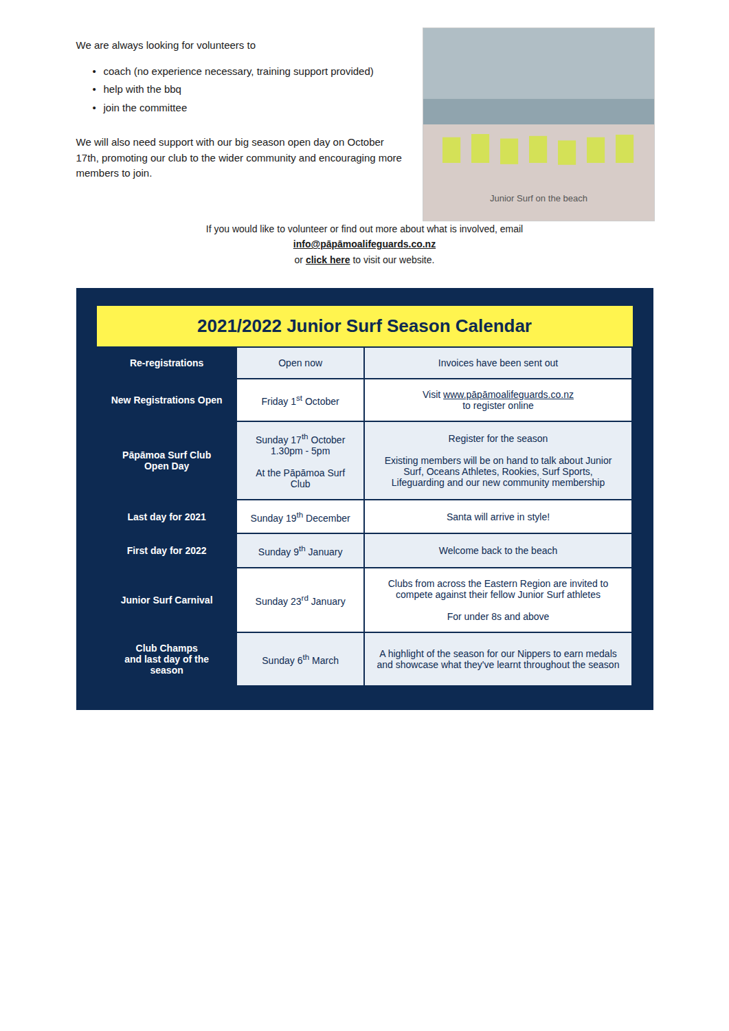We are always looking for volunteers to
coach (no experience necessary, training support provided)
help with the bbq
join the committee
We will also need support with our big season open day on October 17th, promoting our club to the wider community and encouraging more members to join.
If you would like to volunteer or find out more about what is involved, email info@pāpāmoalifeguards.co.nz
or click here to visit our website.
2021/2022 Junior Surf Season Calendar
| Re-registrations | Open now | Invoices have been sent out |
| New Registrations Open | Friday 1 st October | Visit www.pāpāmoalifeguards.co.nz to register online |
| Pāpāmoa Surf Club Open Day | Sunday 17 th October 1.30pm - 5pm At the Pāpāmoa Surf Club | Register for the season Existing members will be on hand to talk about Junior Surf, Oceans Athletes, Rookies, Surf Sports, Lifeguarding and our new community membership |
| Last day for 2021 | Sunday 19 th December | Santa will arrive in style! |
| First day for 2022 | Sunday 9 th January | Welcome back to the beach |
| Junior Surf Carnival | Sunday 23 rd January | Clubs from across the Eastern Region are invited to compete against their fellow Junior Surf athletes For under 8s and above |
| Club Champs and last day of the season | Sunday 6 th March | A highlight of the season for our Nippers to earn medals and showcase what they've learnt throughout the season |